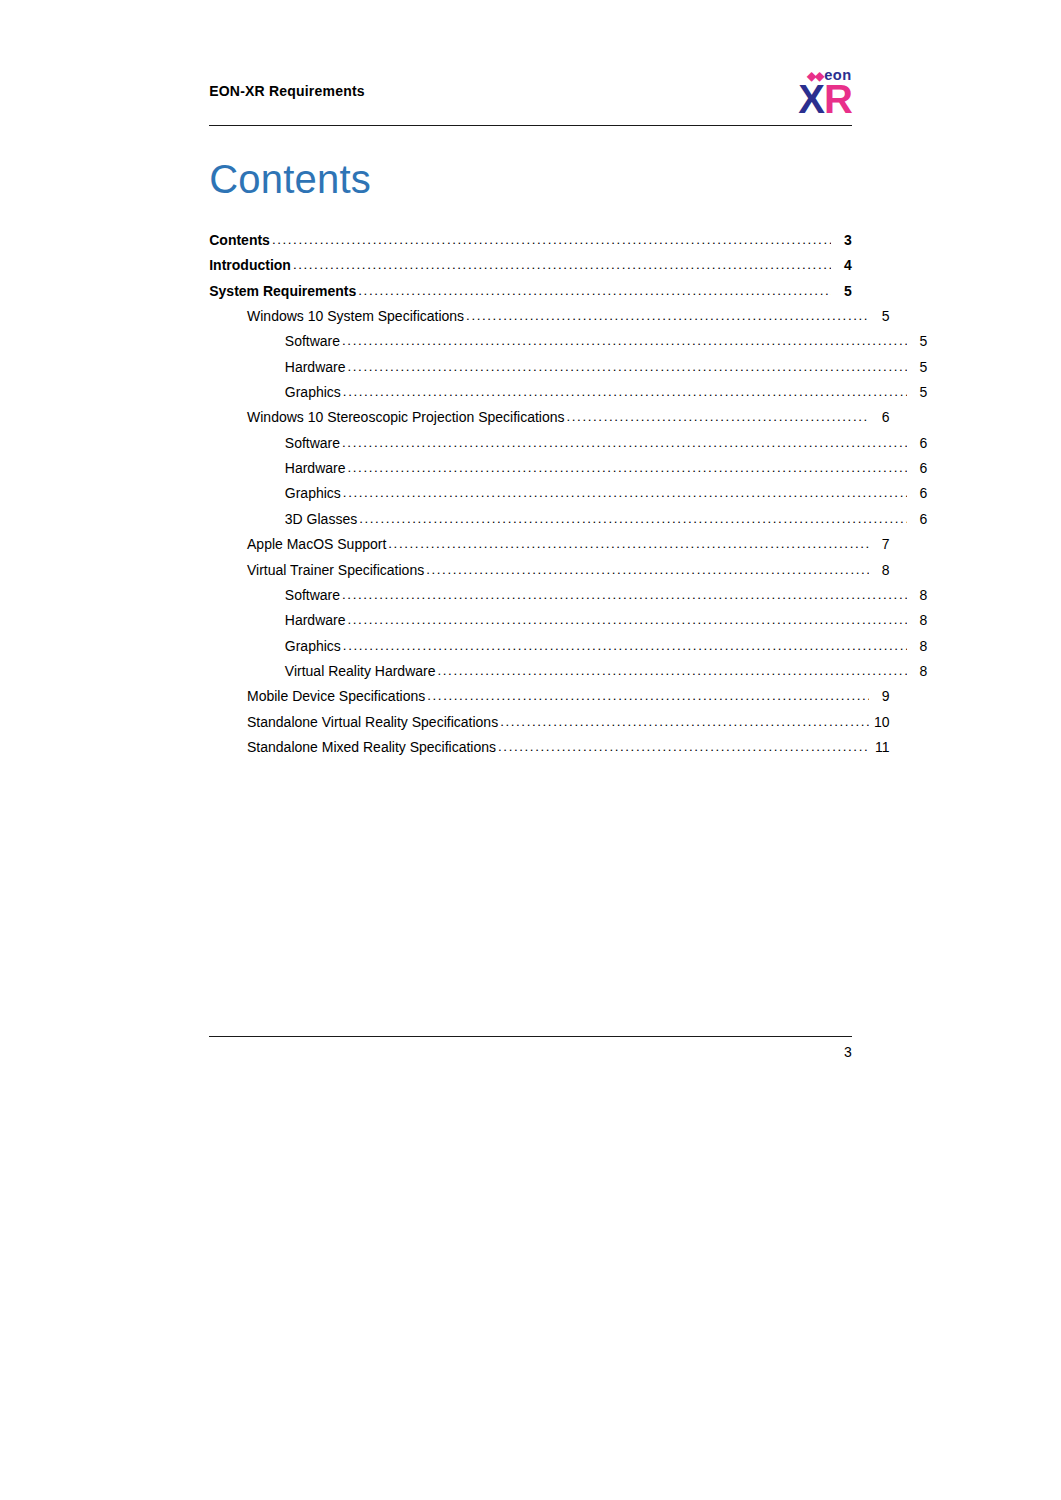EON-XR Requirements
◆◆eon
XR
Contents
Contents ........................................................................................................................... 3
Introduction ....................................................................................................................... 4
System Requirements ....................................................................................................... 5
Windows 10 System Specifications ......................................................................................... 5
Software ......................................................................................................................... 5
Hardware ........................................................................................................................ 5
Graphics ......................................................................................................................... 5
Windows 10 Stereoscopic Projection Specifications ............................................................. 6
Software ......................................................................................................................... 6
Hardware ........................................................................................................................ 6
Graphics ......................................................................................................................... 6
3D Glasses ..................................................................................................................... 6
Apple MacOS Support ............................................................................................................. 7
Virtual Trainer Specifications ................................................................................................... 8
Software ......................................................................................................................... 8
Hardware ........................................................................................................................ 8
Graphics ......................................................................................................................... 8
Virtual Reality Hardware ....................................................................................................... 8
Mobile Device Specifications ................................................................................................... 9
Standalone Virtual Reality Specifications ............................................................................. 10
Standalone Mixed Reality Specifications ............................................................................... 11
3